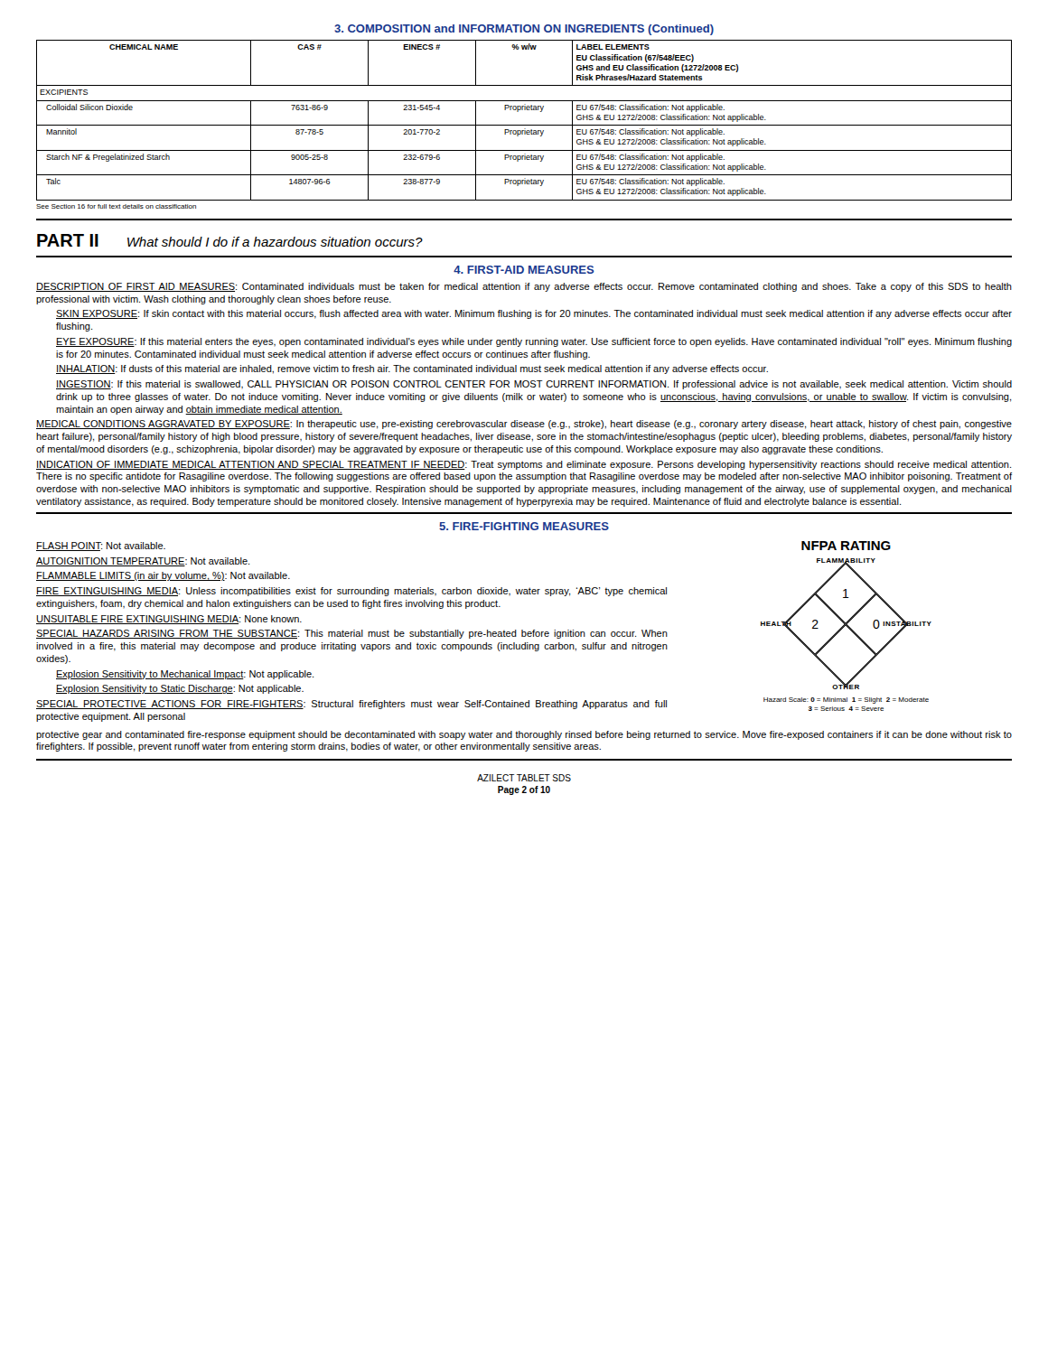3. COMPOSITION and INFORMATION ON INGREDIENTS (Continued)
| CHEMICAL NAME | CAS # | EINECS # | % w/w | LABEL ELEMENTS EU Classification (67/548/EEC) GHS and EU Classification (1272/2008 EC) Risk Phrases/Hazard Statements |
| --- | --- | --- | --- | --- |
| EXCIPIENTS |
| Colloidal Silicon Dioxide | 7631-86-9 | 231-545-4 | Proprietary | EU 67/548: Classification: Not applicable. GHS & EU 1272/2008: Classification: Not applicable. |
| Mannitol | 87-78-5 | 201-770-2 | Proprietary | EU 67/548: Classification: Not applicable. GHS & EU 1272/2008: Classification: Not applicable. |
| Starch NF & Pregelatinized Starch | 9005-25-8 | 232-679-6 | Proprietary | EU 67/548: Classification: Not applicable. GHS & EU 1272/2008: Classification: Not applicable. |
| Talc | 14807-96-6 | 238-877-9 | Proprietary | EU 67/548: Classification: Not applicable. GHS & EU 1272/2008: Classification: Not applicable. |
See Section 16 for full text details on classification
PART II
What should I do if a hazardous situation occurs?
4. FIRST-AID MEASURES
DESCRIPTION OF FIRST AID MEASURES: Contaminated individuals must be taken for medical attention if any adverse effects occur. Remove contaminated clothing and shoes. Take a copy of this SDS to health professional with victim. Wash clothing and thoroughly clean shoes before reuse.
SKIN EXPOSURE: If skin contact with this material occurs, flush affected area with water. Minimum flushing is for 20 minutes. The contaminated individual must seek medical attention if any adverse effects occur after flushing.
EYE EXPOSURE: If this material enters the eyes, open contaminated individual's eyes while under gently running water. Use sufficient force to open eyelids. Have contaminated individual "roll" eyes. Minimum flushing is for 20 minutes. Contaminated individual must seek medical attention if adverse effect occurs or continues after flushing.
INHALATION: If dusts of this material are inhaled, remove victim to fresh air. The contaminated individual must seek medical attention if any adverse effects occur.
INGESTION: If this material is swallowed, CALL PHYSICIAN OR POISON CONTROL CENTER FOR MOST CURRENT INFORMATION. If professional advice is not available, seek medical attention. Victim should drink up to three glasses of water. Do not induce vomiting. Never induce vomiting or give diluents (milk or water) to someone who is unconscious, having convulsions, or unable to swallow. If victim is convulsing, maintain an open airway and obtain immediate medical attention.
MEDICAL CONDITIONS AGGRAVATED BY EXPOSURE: In therapeutic use, pre-existing cerebrovascular disease (e.g., stroke), heart disease (e.g., coronary artery disease, heart attack, history of chest pain, congestive heart failure), personal/family history of high blood pressure, history of severe/frequent headaches, liver disease, sore in the stomach/intestine/esophagus (peptic ulcer), bleeding problems, diabetes, personal/family history of mental/mood disorders (e.g., schizophrenia, bipolar disorder) may be aggravated by exposure or therapeutic use of this compound. Workplace exposure may also aggravate these conditions.
INDICATION OF IMMEDIATE MEDICAL ATTENTION AND SPECIAL TREATMENT IF NEEDED: Treat symptoms and eliminate exposure. Persons developing hypersensitivity reactions should receive medical attention. There is no specific antidote for Rasagiline overdose. The following suggestions are offered based upon the assumption that Rasagiline overdose may be modeled after non-selective MAO inhibitor poisoning. Treatment of overdose with non-selective MAO inhibitors is symptomatic and supportive. Respiration should be supported by appropriate measures, including management of the airway, use of supplemental oxygen, and mechanical ventilatory assistance, as required. Body temperature should be monitored closely. Intensive management of hyperpyrexia may be required. Maintenance of fluid and electrolyte balance is essential.
5. FIRE-FIGHTING MEASURES
FLASH POINT: Not available.
AUTOIGNITION TEMPERATURE: Not available.
FLAMMABLE LIMITS (in air by volume, %): Not available.
FIRE EXTINGUISHING MEDIA: Unless incompatibilities exist for surrounding materials, carbon dioxide, water spray, ‘ABC’ type chemical extinguishers, foam, dry chemical and halon extinguishers can be used to fight fires involving this product.
UNSUITABLE FIRE EXTINGUISHING MEDIA: None known.
SPECIAL HAZARDS ARISING FROM THE SUBSTANCE: This material must be substantially pre-heated before ignition can occur. When involved in a fire, this material may decompose and produce irritating vapors and toxic compounds (including carbon, sulfur and nitrogen oxides).
Explosion Sensitivity to Mechanical Impact: Not applicable.
Explosion Sensitivity to Static Discharge: Not applicable.
SPECIAL PROTECTIVE ACTIONS FOR FIRE-FIGHTERS: Structural firefighters must wear Self-Contained Breathing Apparatus and full protective equipment. All personal
NFPA RATING
FLAMMABILITY
HEALTH
INSTABILITY
OTHER
1
0
2
Hazard Scale: 0 = Minimal 1 = Slight 2 = Moderate
3 = Serious 4 = Severe
protective gear and contaminated fire-response equipment should be decontaminated with soapy water and thoroughly rinsed before being returned to service. Move fire-exposed containers if it can be done without risk to firefighters. If possible, prevent runoff water from entering storm drains, bodies of water, or other environmentally sensitive areas.
AZILECT TABLET SDS
Page 2 of 10